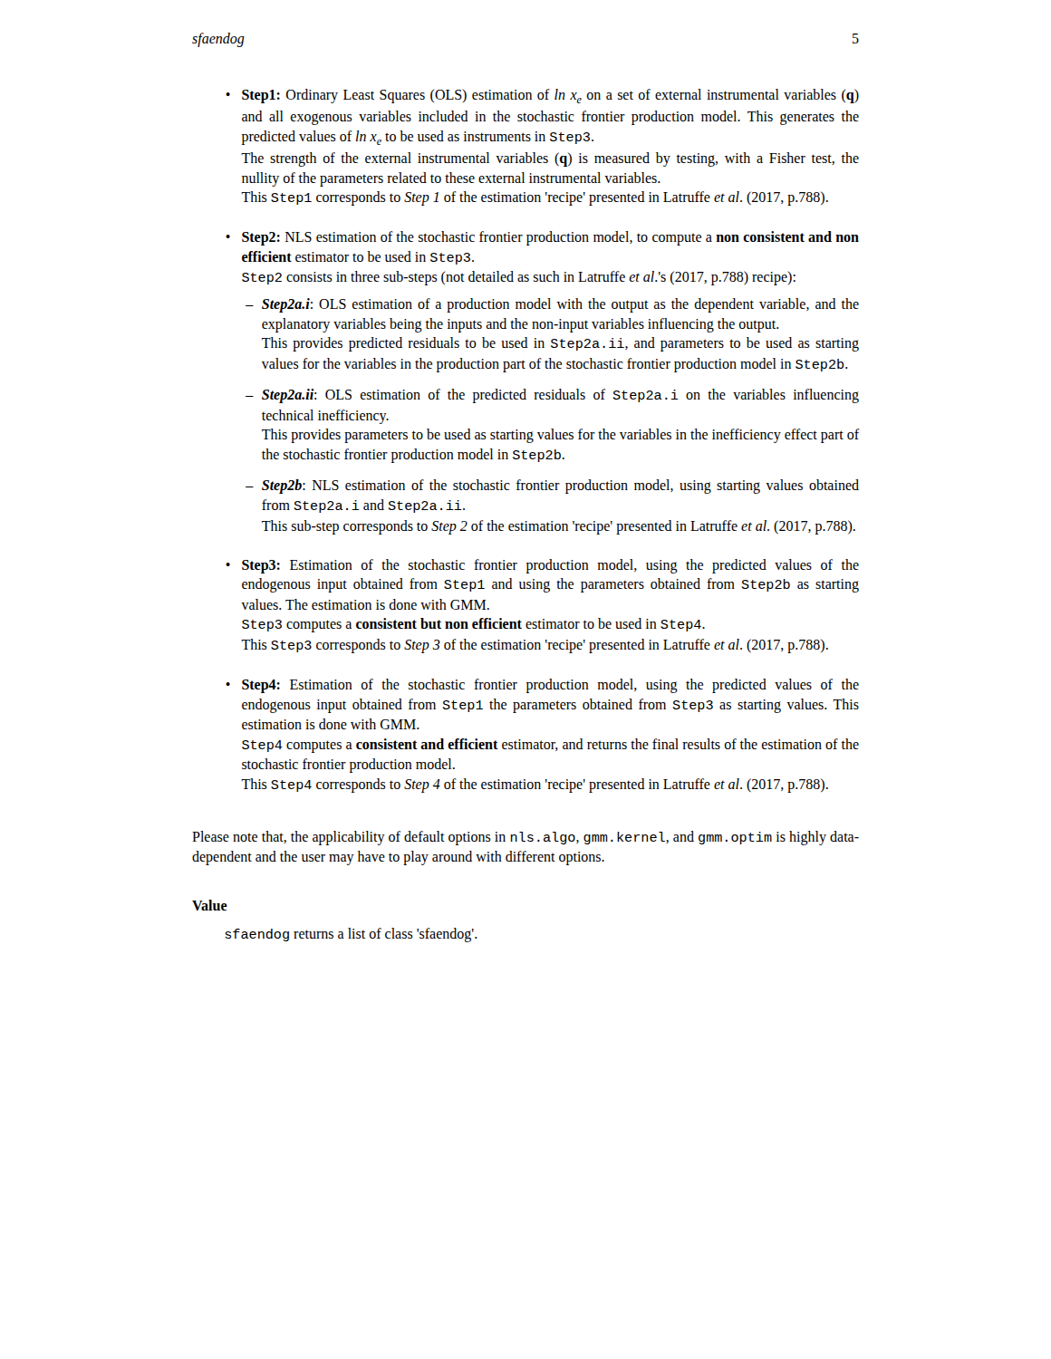sfaendog 5
Step1: Ordinary Least Squares (OLS) estimation of ln xe on a set of external instrumental variables (q) and all exogenous variables included in the stochastic frontier production model. This generates the predicted values of ln xe to be used as instruments in Step3.
The strength of the external instrumental variables (q) is measured by testing, with a Fisher test, the nullity of the parameters related to these external instrumental variables.
This Step1 corresponds to Step 1 of the estimation 'recipe' presented in Latruffe et al. (2017, p.788).
Step2: NLS estimation of the stochastic frontier production model, to compute a non consistent and non efficient estimator to be used in Step3.
Step2 consists in three sub-steps (not detailed as such in Latruffe et al.'s (2017, p.788) recipe):
Step2a.i: OLS estimation of a production model with the output as the dependent variable, and the explanatory variables being the inputs and the non-input variables influencing the output.
This provides predicted residuals to be used in Step2a.ii, and parameters to be used as starting values for the variables in the production part of the stochastic frontier production model in Step2b.
Step2a.ii: OLS estimation of the predicted residuals of Step2a.i on the variables influencing technical inefficiency.
This provides parameters to be used as starting values for the variables in the inefficiency effect part of the stochastic frontier production model in Step2b.
Step2b: NLS estimation of the stochastic frontier production model, using starting values obtained from Step2a.i and Step2a.ii.
This sub-step corresponds to Step 2 of the estimation 'recipe' presented in Latruffe et al. (2017, p.788).
Step3: Estimation of the stochastic frontier production model, using the predicted values of the endogenous input obtained from Step1 and using the parameters obtained from Step2b as starting values. The estimation is done with GMM.
Step3 computes a consistent but non efficient estimator to be used in Step4.
This Step3 corresponds to Step 3 of the estimation 'recipe' presented in Latruffe et al. (2017, p.788).
Step4: Estimation of the stochastic frontier production model, using the predicted values of the endogenous input obtained from Step1 the parameters obtained from Step3 as starting values. This estimation is done with GMM.
Step4 computes a consistent and efficient estimator, and returns the final results of the estimation of the stochastic frontier production model.
This Step4 corresponds to Step 4 of the estimation 'recipe' presented in Latruffe et al. (2017, p.788).
Please note that, the applicability of default options in nls.algo, gmm.kernel, and gmm.optim is highly data-dependent and the user may have to play around with different options.
Value
sfaendog returns a list of class 'sfaendog'.